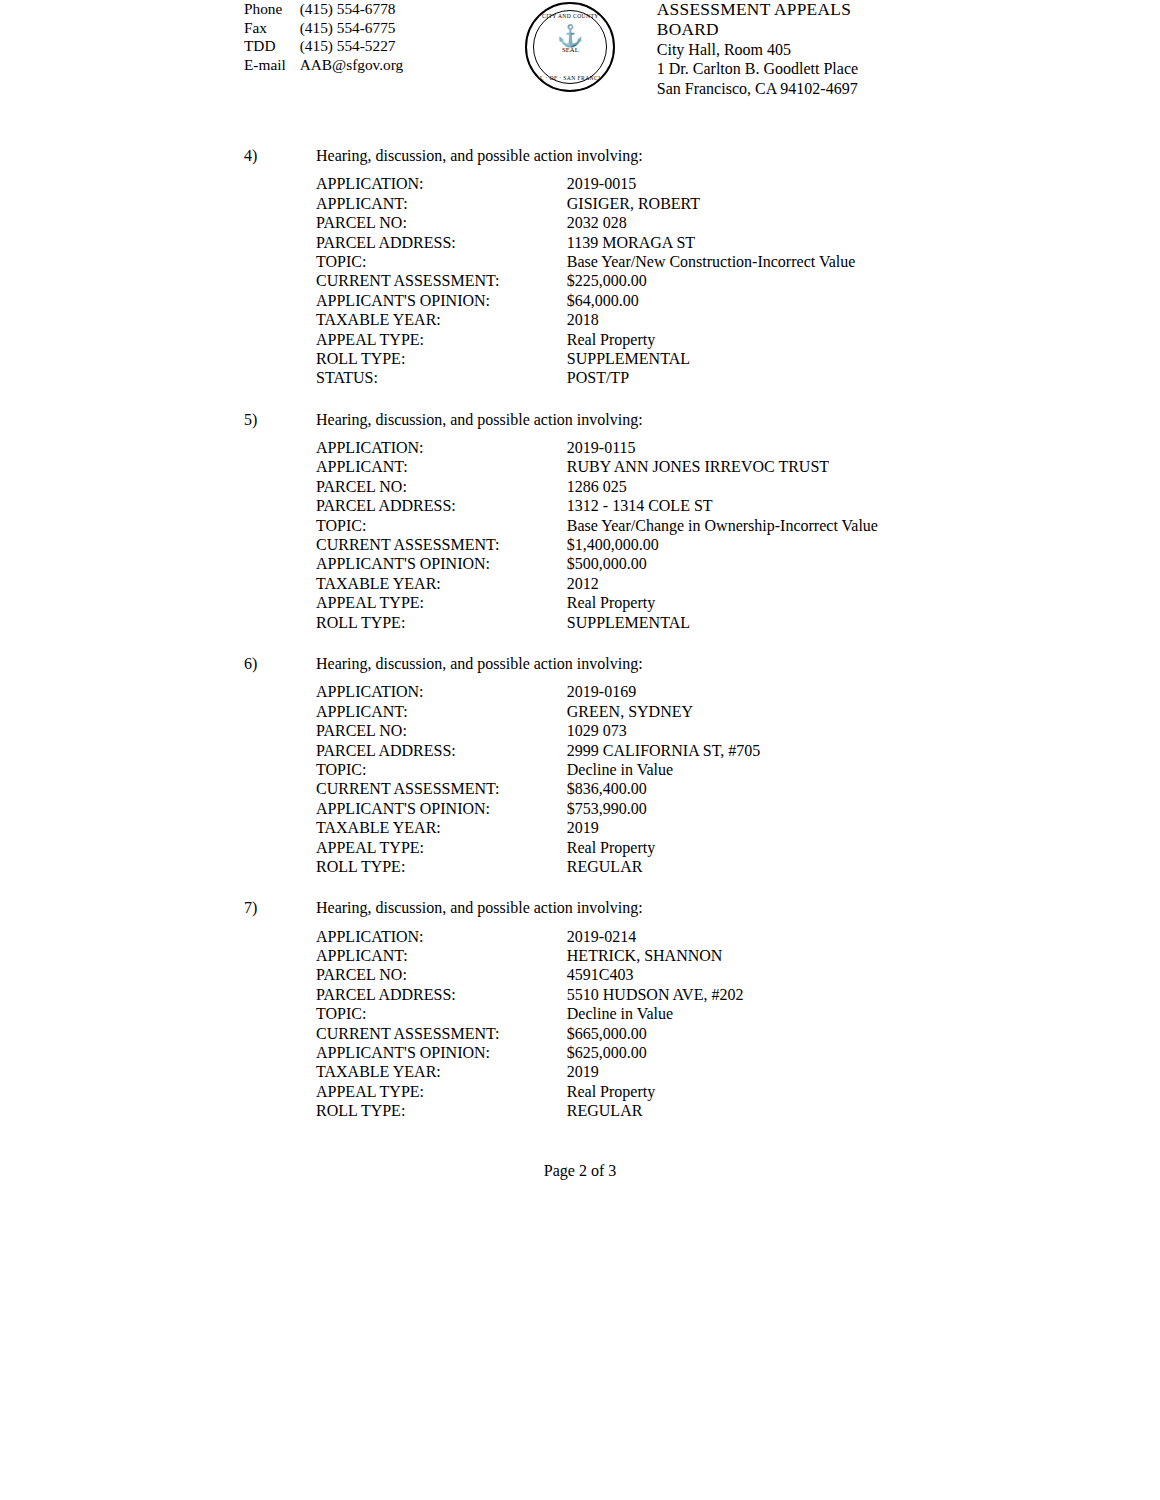| Phone | (415) 554-6778 |
| Fax | (415) 554-6775 |
| TDD | (415) 554-5227 |
| E-mail | AAB@sfgov.org |
CITY AND COUNTY
⚓
SEAL
SEAL · OF · SAN FRANCISCO
ASSESSMENT APPEALS BOARD
City Hall, Room 405
1 Dr. Carlton B. Goodlett Place
San Francisco, CA 94102-4697
4)
Hearing, discussion, and possible action involving:
| APPLICATION: | 2019-0015 |
| APPLICANT: | GISIGER, ROBERT |
| PARCEL NO: | 2032 028 |
| PARCEL ADDRESS: | 1139 MORAGA ST |
| TOPIC: | Base Year/New Construction-Incorrect Value |
| CURRENT ASSESSMENT: | $225,000.00 |
| APPLICANT'S OPINION: | $64,000.00 |
| TAXABLE YEAR: | 2018 |
| APPEAL TYPE: | Real Property |
| ROLL TYPE: | SUPPLEMENTAL |
| STATUS: | POST/TP |
5)
Hearing, discussion, and possible action involving:
| APPLICATION: | 2019-0115 |
| APPLICANT: | RUBY ANN JONES IRREVOC TRUST |
| PARCEL NO: | 1286 025 |
| PARCEL ADDRESS: | 1312 - 1314 COLE ST |
| TOPIC: | Base Year/Change in Ownership-Incorrect Value |
| CURRENT ASSESSMENT: | $1,400,000.00 |
| APPLICANT'S OPINION: | $500,000.00 |
| TAXABLE YEAR: | 2012 |
| APPEAL TYPE: | Real Property |
| ROLL TYPE: | SUPPLEMENTAL |
6)
Hearing, discussion, and possible action involving:
| APPLICATION: | 2019-0169 |
| APPLICANT: | GREEN, SYDNEY |
| PARCEL NO: | 1029 073 |
| PARCEL ADDRESS: | 2999 CALIFORNIA ST, #705 |
| TOPIC: | Decline in Value |
| CURRENT ASSESSMENT: | $836,400.00 |
| APPLICANT'S OPINION: | $753,990.00 |
| TAXABLE YEAR: | 2019 |
| APPEAL TYPE: | Real Property |
| ROLL TYPE: | REGULAR |
7)
Hearing, discussion, and possible action involving:
| APPLICATION: | 2019-0214 |
| APPLICANT: | HETRICK, SHANNON |
| PARCEL NO: | 4591C403 |
| PARCEL ADDRESS: | 5510 HUDSON AVE, #202 |
| TOPIC: | Decline in Value |
| CURRENT ASSESSMENT: | $665,000.00 |
| APPLICANT'S OPINION: | $625,000.00 |
| TAXABLE YEAR: | 2019 |
| APPEAL TYPE: | Real Property |
| ROLL TYPE: | REGULAR |
Page 2 of 3